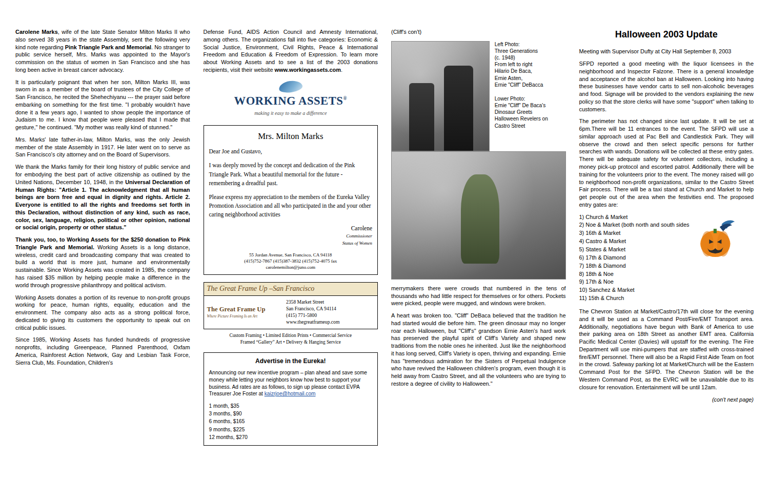Carolene Marks, wife of the late State Senator Milton Marks II who also served 38 years in the state Assembly, sent the following very kind note regarding Pink Triangle Park and Memorial. No stranger to public service herself, Mrs. Marks was appointed to the Mayor's commission on the status of women in San Francisco and she has long been active in breast cancer advocacy.
It is particularly poignant that when her son, Milton Marks III, was sworn in as a member of the board of trustees of the City College of San Francisco, he recited the Shehechiyanu --- the prayer said before embarking on something for the first time. "I probably wouldn't have done it a few years ago, I wanted to show people the importance of Judaism to me. I know that people were pleased that I made that gesture," he continued. "My mother was really kind of stunned."
Mrs. Marks' late father-in-law, Milton Marks, was the only Jewish member of the state Assembly in 1917. He later went on to serve as San Francisco's city attorney and on the Board of Supervisors.
We thank the Marks family for their long history of public service and for embodying the best part of active citizenship as outlined by the United Nations, December 10, 1948, in the Universal Declaration of Human Rights: "Article 1. The acknowledgment that all human beings are born free and equal in dignity and rights. Article 2. Everyone is entitled to all the rights and freedoms set forth in this Declaration, without distinction of any kind, such as race, color, sex, language, religion, political or other opinion, national or social origin, property or other status."
Thank you, too, to Working Assets for the $250 donation to Pink Triangle Park and Memorial. Working Assets is a long distance, wireless, credit card and broadcasting company that was created to build a world that is more just, humane and environmentally sustainable. Since Working Assets was created in 1985, the company has raised $35 million by helping people make a difference in the world through progressive philanthropy and political activism.
Working Assets donates a portion of its revenue to non-profit groups working for peace, human rights, equality, education and the environment. The company also acts as a strong political force, dedicated to giving its customers the opportunity to speak out on critical public issues.
Since 1985, Working Assets has funded hundreds of progressive nonprofits, including Greenpeace, Planned Parenthood, Oxfam America, Rainforest Action Network, Gay and Lesbian Task Force, Sierra Club, Ms. Foundation, Children's
Defense Fund, AIDS Action Council and Amnesty International, among others. The organizations fall into five categories: Economic & Social Justice, Environment, Civil Rights, Peace & International Freedom and Education & Freedom of Expression. To learn more about Working Assets and to see a list of the 2003 donations recipients, visit their website www.workingassets.com.
WORKING ASSETS®
making it easy to make a difference
Mrs. Milton Marks
Dear Joe and Gustavo,
I was deeply moved by the concept and dedication of the Pink Triangle Park. What a beautiful memorial for the future -remembering a dreadful past.
Please express my appreciation to the members of the Eureka Valley Promotion Association and all who participated in the and your other caring neighborhood activities
Carolene
Commissioner
Status of Women
55 Jordan Avenue, San Francisco, CA 94118
(415)752-7867 (415)387-3832 (415)752-4075 fax
carolenemilton@juno.com
The Great Frame Up –San Francisco
The Great Frame Up Where Picture Framing Is an Art
2358 Market Street
San Francisco, CA 94114
(415) 771-5800
www.thegreatframeup.com
Custom Framing • Limited Edition Prints • Commercial Service
Framed “Gallery” Art • Delivery & Hanging Service
Advertise in the Eureka!
Announcing our new incentive program – plan ahead and save some money while letting your neighbors know how best to support your business. Ad rates are as follows, to sign up please contact EVPA Treasurer Joe Foster at kaizrjoe@hotmail.com
1 month, $35
3 months, $90
6 months, $165
9 months, $225
12 months, $270
(Cliff's con't)
Left Photo:
Three Generations
(c. 1948)
From left to right
Hilario De Baca,
Ernie Asten,
Ernie "Cliff" DeBacca
Lower Photo:
Ernie "Cliff" De Baca's
Dinosaur Greets
Halloween Revelers on
Castro Street
merrymakers there were crowds that numbered in the tens of thousands who had little respect for themselves or for others. Pockets were picked, people were mugged, and windows were broken.
A heart was broken too. "Cliff" DeBaca believed that the tradition he had started would die before him. The green dinosaur may no longer roar each Halloween, but "Cliff's" grandson Ernie Asten's hard work has preserved the playful spirit of Cliff's Variety and shaped new traditions from the noble ones he inherited. Just like the neighborhood it has long served, Cliff's Variety is open, thriving and expanding. Ernie has "tremendous admiration for the Sisters of Perpetual Indulgence who have revived the Halloween children's program, even though it is held away from Castro Street, and all the volunteers who are trying to restore a degree of civility to Halloween."
Halloween 2003 Update
Meeting with Supervisor Dufty at City Hall September 8, 2003
SFPD reported a good meeting with the liquor licensees in the neighborhood and Inspector Falzone. There is a general knowledge and acceptance of the alcohol ban at Halloween. Looking into having these businesses have vendor carts to sell non-alcoholic beverages and food. Signage will be provided to the vendors explaining the new policy so that the store clerks will have some "support" when talking to customers.
The perimeter has not changed since last update. It will be set at 6pm.There will be 11 entrances to the event. The SFPD will use a similar approach used at Pac Bell and Candlestick Park. They will observe the crowd and then select specific persons for further searches with wands. Donations will be collected at these entry gates. There will be adequate safety for volunteer collectors, including a money pick-up protocol and escorted patrol. Additionally there will be training for the volunteers prior to the event. The money raised will go to neighborhood non-profit organizations, similar to the Castro Street Fair process. There will be a taxi stand at Church and Market to help get people out of the area when the festivities end. The proposed entry gates are:
1) Church & Market
2) Noe & Market (both north and south sides
3) 16th & Market
4) Castro & Market
5) States & Market
6) 17th & Diamond
7) 18th & Diamond
8) 18th & Noe
9) 17th & Noe
10) Sanchez & Market
11) 15th & Church
The Chevron Station at Market/Castro/17th will close for the evening and it will be used as a Command Post/Fire/EMT Transport area. Additionally, negotiations have begun with Bank of America to use their parking area on 18th Street as another EMT area. California Pacific Medical Center (Davies) will upstaff for the evening. The Fire Department will use mini-pumpers that are staffed with cross-trained fire/EMT personnel. There will also be a Rapid First Aide Team on foot in the crowd. Safeway parking lot at Market/Church will be the Eastern Command Post for the SFPD. The Chevron Station will be the Western Command Post, as the EVRC will be unavailable due to its closure for renovation. Entertainment will be until 12am.
(con't next page)